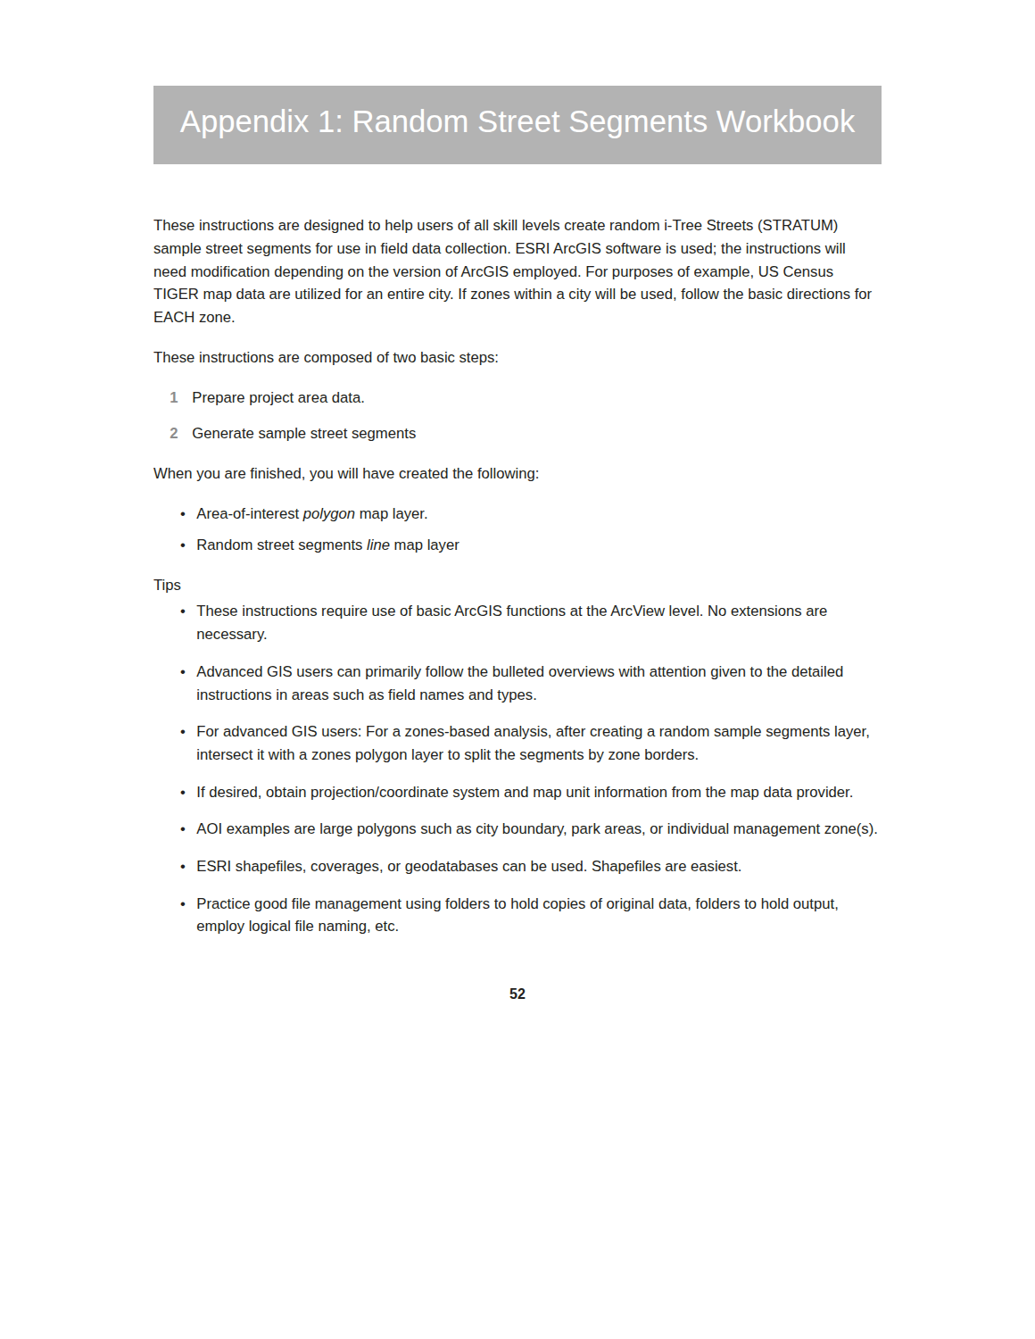Appendix 1: Random Street Segments Workbook
These instructions are designed to help users of all skill levels create random i-Tree Streets (STRATUM) sample street segments for use in field data collection. ESRI ArcGIS software is used; the instructions will need modification depending on the version of ArcGIS employed. For purposes of example, US Census TIGER map data are utilized for an entire city. If zones within a city will be used, follow the basic directions for EACH zone.
These instructions are composed of two basic steps:
Prepare project area data.
Generate sample street segments
When you are finished, you will have created the following:
Area-of-interest polygon map layer.
Random street segments line map layer
Tips
These instructions require use of basic ArcGIS functions at the ArcView level. No extensions are necessary.
Advanced GIS users can primarily follow the bulleted overviews with attention given to the detailed instructions in areas such as field names and types.
For advanced GIS users: For a zones-based analysis, after creating a random sample segments layer, intersect it with a zones polygon layer to split the segments by zone borders.
If desired, obtain projection/coordinate system and map unit information from the map data provider.
AOI examples are large polygons such as city boundary, park areas, or individual management zone(s).
ESRI shapefiles, coverages, or geodatabases can be used. Shapefiles are easiest.
Practice good file management using folders to hold copies of original data, folders to hold output, employ logical file naming, etc.
52